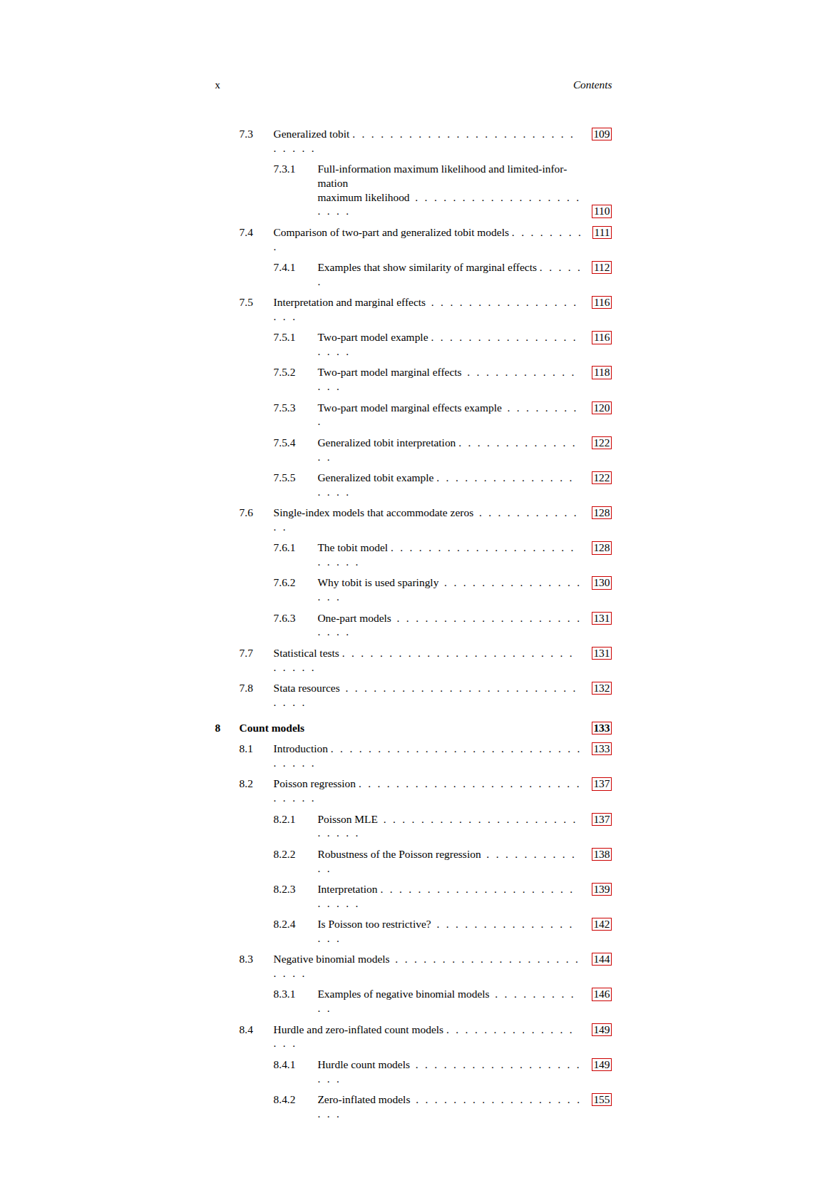x Contents
| | 7.3 | Generalized tobit . . . . . . . . . . . . . . . . . . . . . . . . . . . . . | 109 |
| | | 7.3.1 | Full-information maximum likelihood and limited-infor- mation maximum likelihood . . . . . . . . . . . . . . . . . . . . . . | 110 |
| | 7.4 | Comparison of two-part and generalized tobit models . . . . . . . . . | 111 |
| | | 7.4.1 | Examples that show similarity of marginal effects . . . . . . | 112 |
| | 7.5 | Interpretation and marginal effects . . . . . . . . . . . . . . . . . . . | 116 |
| | | 7.5.1 | Two-part model example . . . . . . . . . . . . . . . . . . . . | 116 |
| | | 7.5.2 | Two-part model marginal effects . . . . . . . . . . . . . . . | 118 |
| | | 7.5.3 | Two-part model marginal effects example . . . . . . . . . | 120 |
| | | 7.5.4 | Generalized tobit interpretation . . . . . . . . . . . . . . . | 122 |
| | | 7.5.5 | Generalized tobit example . . . . . . . . . . . . . . . . . . . | 122 |
| | 7.6 | Single-index models that accommodate zeros . . . . . . . . . . . . . | 128 |
| | | 7.6.1 | The tobit model . . . . . . . . . . . . . . . . . . . . . . . . . | 128 |
| | | 7.6.2 | Why tobit is used sparingly . . . . . . . . . . . . . . . . . . | 130 |
| | | 7.6.3 | One-part models . . . . . . . . . . . . . . . . . . . . . . . . | 131 |
| | 7.7 | Statistical tests . . . . . . . . . . . . . . . . . . . . . . . . . . . . . . | 131 |
| | 7.8 | Stata resources . . . . . . . . . . . . . . . . . . . . . . . . . . . . . | 132 |
| 8 | Count models | 133 |
| | 8.1 | Introduction . . . . . . . . . . . . . . . . . . . . . . . . . . . . . . . . | 133 |
| | 8.2 | Poisson regression . . . . . . . . . . . . . . . . . . . . . . . . . . . . . | 137 |
| | | 8.2.1 | Poisson MLE . . . . . . . . . . . . . . . . . . . . . . . . . . | 137 |
| | | 8.2.2 | Robustness of the Poisson regression . . . . . . . . . . . . | 138 |
| | | 8.2.3 | Interpretation . . . . . . . . . . . . . . . . . . . . . . . . . . | 139 |
| | | 8.2.4 | Is Poisson too restrictive? . . . . . . . . . . . . . . . . . . | 142 |
| | 8.3 | Negative binomial models . . . . . . . . . . . . . . . . . . . . . . . . | 144 |
| | | 8.3.1 | Examples of negative binomial models . . . . . . . . . . . | 146 |
| | 8.4 | Hurdle and zero-inflated count models . . . . . . . . . . . . . . . . . | 149 |
| | | 8.4.1 | Hurdle count models . . . . . . . . . . . . . . . . . . . . . | 149 |
| | | 8.4.2 | Zero-inflated models . . . . . . . . . . . . . . . . . . . . . | 155 |